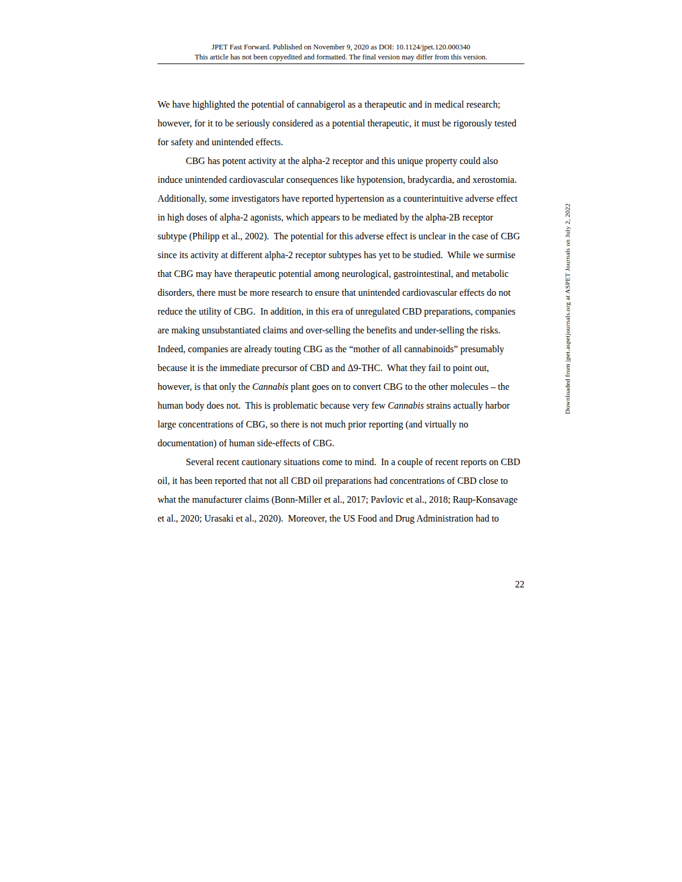JPET Fast Forward. Published on November 9, 2020 as DOI: 10.1124/jpet.120.000340
This article has not been copyedited and formatted. The final version may differ from this version.
Downloaded from jpet.aspetjournals.org at ASPET Journals on July 2, 2022
We have highlighted the potential of cannabigerol as a therapeutic and in medical research; however, for it to be seriously considered as a potential therapeutic, it must be rigorously tested for safety and unintended effects.
CBG has potent activity at the alpha-2 receptor and this unique property could also induce unintended cardiovascular consequences like hypotension, bradycardia, and xerostomia. Additionally, some investigators have reported hypertension as a counterintuitive adverse effect in high doses of alpha-2 agonists, which appears to be mediated by the alpha-2B receptor subtype (Philipp et al., 2002). The potential for this adverse effect is unclear in the case of CBG since its activity at different alpha-2 receptor subtypes has yet to be studied. While we surmise that CBG may have therapeutic potential among neurological, gastrointestinal, and metabolic disorders, there must be more research to ensure that unintended cardiovascular effects do not reduce the utility of CBG. In addition, in this era of unregulated CBD preparations, companies are making unsubstantiated claims and over-selling the benefits and under-selling the risks. Indeed, companies are already touting CBG as the “mother of all cannabinoids” presumably because it is the immediate precursor of CBD and Δ9-THC. What they fail to point out, however, is that only the Cannabis plant goes on to convert CBG to the other molecules – the human body does not. This is problematic because very few Cannabis strains actually harbor large concentrations of CBG, so there is not much prior reporting (and virtually no documentation) of human side-effects of CBG.
Several recent cautionary situations come to mind. In a couple of recent reports on CBD oil, it has been reported that not all CBD oil preparations had concentrations of CBD close to what the manufacturer claims (Bonn-Miller et al., 2017; Pavlovic et al., 2018; Raup-Konsavage et al., 2020; Urasaki et al., 2020). Moreover, the US Food and Drug Administration had to
22